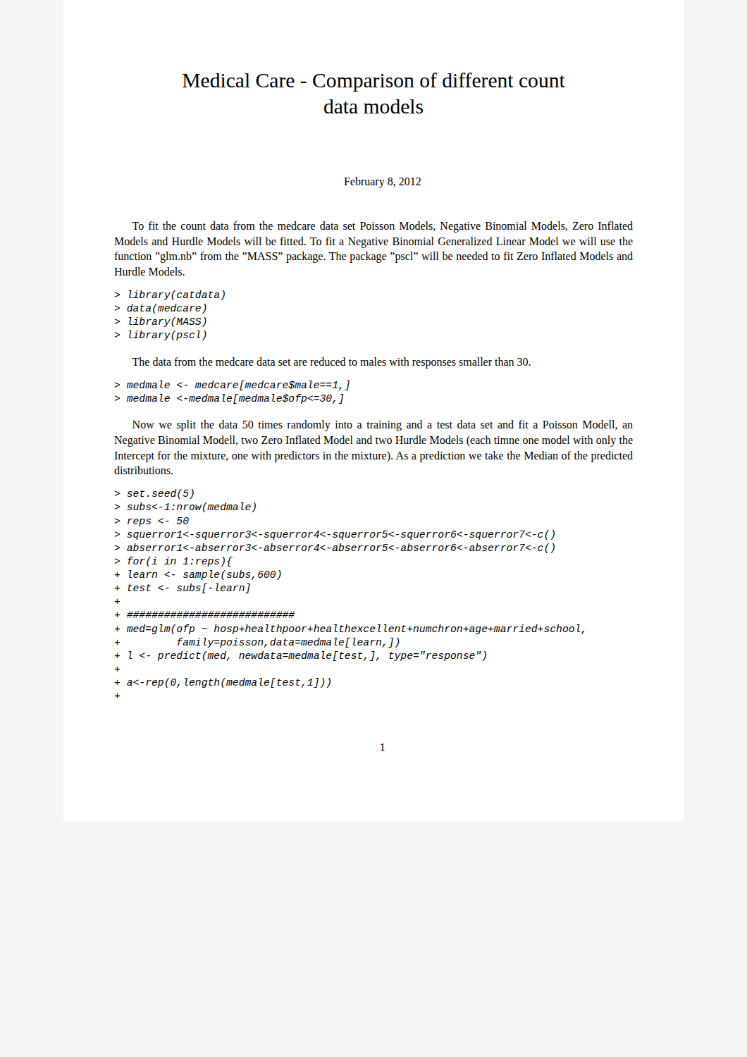Medical Care - Comparison of different count
data models
February 8, 2012
To fit the count data from the medcare data set Poisson Models, Negative Binomial Models, Zero Inflated Models and Hurdle Models will be fitted. To fit a Negative Binomial Generalized Linear Model we will use the function ”glm.nb” from the ”MASS” package. The package ”pscl” will be needed to fit Zero Inflated Models and Hurdle Models.
> library(catdata)
> data(medcare)
> library(MASS)
> library(pscl)
The data from the medcare data set are reduced to males with responses smaller than 30.
> medmale <- medcare[medcare$male==1,]
> medmale <-medmale[medmale$ofp<=30,]
Now we split the data 50 times randomly into a training and a test data set and fit a Poisson Modell, an Negative Binomial Modell, two Zero Inflated Model and two Hurdle Models (each timne one model with only the Intercept for the mixture, one with predictors in the mixture). As a prediction we take the Median of the predicted distributions.
> set.seed(5)
> subs<-1:nrow(medmale)
> reps <- 50
> squerror1<-squerror3<-squerror4<-squerror5<-squerror6<-squerror7<-c()
> abserror1<-abserror3<-abserror4<-abserror5<-abserror6<-abserror7<-c()
> for(i in 1:reps){
+ learn <- sample(subs,600)
+ test <- subs[-learn]
+
+ ###########################
+ med=glm(ofp ~ hosp+healthpoor+healthexcellent+numchron+age+married+school,
+         family=poisson,data=medmale[learn,])
+ l <- predict(med, newdata=medmale[test,], type="response")
+
+ a<-rep(0,length(medmale[test,1]))
+
1